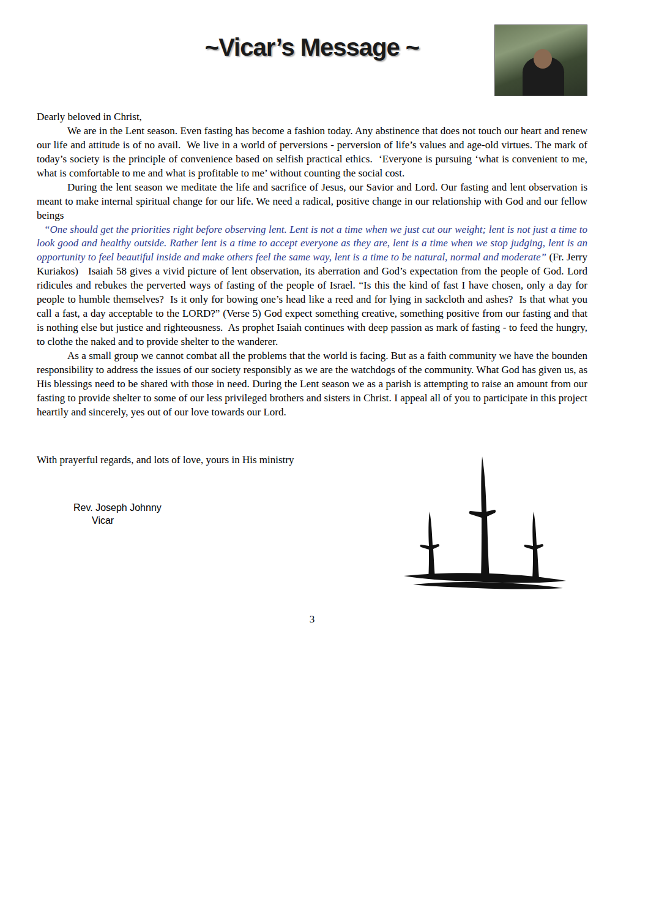~Vicar’s Message ~
Dearly beloved in Christ,
We are in the Lent season. Even fasting has become a fashion today. Any abstinence that does not touch our heart and renew our life and attitude is of no avail. We live in a world of perversions - perversion of life’s values and age-old virtues. The mark of today’s society is the principle of convenience based on selfish practical ethics. ‘Everyone is pursuing ‘what is convenient to me, what is comfortable to me and what is profitable to me’ without counting the social cost.
During the lent season we meditate the life and sacrifice of Jesus, our Savior and Lord. Our fasting and lent observation is meant to make internal spiritual change for our life. We need a radical, positive change in our relationship with God and our fellow beings
“One should get the priorities right before observing lent. Lent is not a time when we just cut our weight; lent is not just a time to look good and healthy outside. Rather lent is a time to accept everyone as they are, lent is a time when we stop judging, lent is an opportunity to feel beautiful inside and make others feel the same way, lent is a time to be natural, normal and moderate” (Fr. Jerry Kuriakos) Isaiah 58 gives a vivid picture of lent observation, its aberration and God’s expectation from the people of God. Lord ridicules and rebukes the perverted ways of fasting of the people of Israel. “Is this the kind of fast I have chosen, only a day for people to humble themselves? Is it only for bowing one’s head like a reed and for lying in sackcloth and ashes? Is that what you call a fast, a day acceptable to the LORD?” (Verse 5) God expect something creative, something positive from our fasting and that is nothing else but justice and righteousness. As prophet Isaiah continues with deep passion as mark of fasting - to feed the hungry, to clothe the naked and to provide shelter to the wanderer.
As a small group we cannot combat all the problems that the world is facing. But as a faith community we have the bounden responsibility to address the issues of our society responsibly as we are the watchdogs of the community. What God has given us, as His blessings need to be shared with those in need. During the Lent season we as a parish is attempting to raise an amount from our fasting to provide shelter to some of our less privileged brothers and sisters in Christ. I appeal all of you to participate in this project heartily and sincerely, yes out of our love towards our Lord.
With prayerful regards, and lots of love, yours in His ministry
Rev. Joseph Johnny Vicar
3